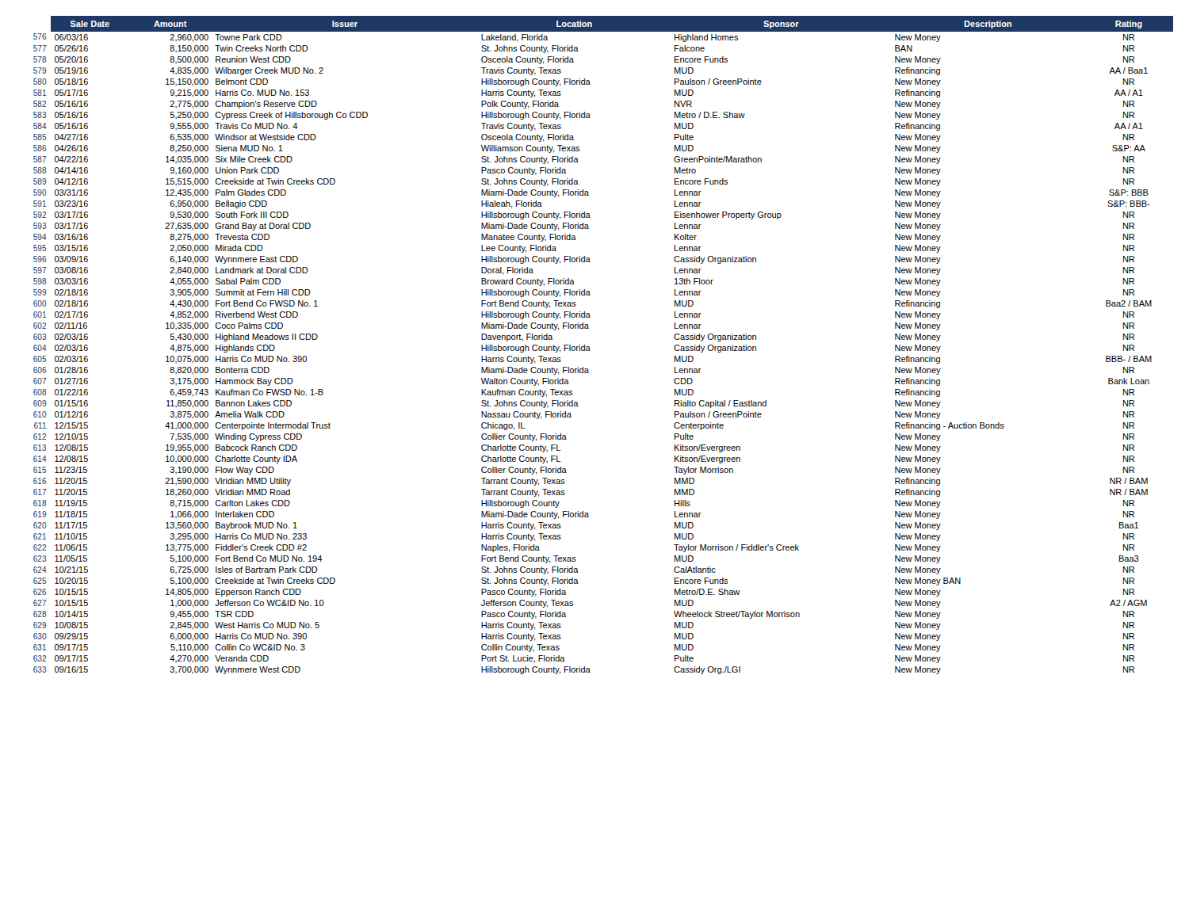| | Sale Date | Amount | Issuer | Location | Sponsor | Description | Rating |
| --- | --- | --- | --- | --- | --- | --- | --- |
| 576 | 06/03/16 | 2,960,000 | Towne Park CDD | Lakeland, Florida | Highland Homes | New Money | NR |
| 577 | 05/26/16 | 8,150,000 | Twin Creeks North CDD | St. Johns County, Florida | Falcone | BAN | NR |
| 578 | 05/20/16 | 8,500,000 | Reunion West CDD | Osceola County, Florida | Encore Funds | New Money | NR |
| 579 | 05/19/16 | 4,835,000 | Wilbarger Creek MUD No. 2 | Travis County, Texas | MUD | Refinancing | AA / Baa1 |
| 580 | 05/18/16 | 15,150,000 | Belmont CDD | Hillsborough County, Florida | Paulson / GreenPointe | New Money | NR |
| 581 | 05/17/16 | 9,215,000 | Harris Co. MUD No. 153 | Harris County, Texas | MUD | Refinancing | AA / A1 |
| 582 | 05/16/16 | 2,775,000 | Champion's Reserve CDD | Polk County, Florida | NVR | New Money | NR |
| 583 | 05/16/16 | 5,250,000 | Cypress Creek of Hillsborough Co CDD | Hillsborough County, Florida | Metro / D.E. Shaw | New Money | NR |
| 584 | 05/16/16 | 9,555,000 | Travis Co MUD No. 4 | Travis County, Texas | MUD | Refinancing | AA / A1 |
| 585 | 04/27/16 | 6,535,000 | Windsor at Westside CDD | Osceola County, Florida | Pulte | New Money | NR |
| 586 | 04/26/16 | 8,250,000 | Siena MUD No. 1 | Williamson County, Texas | MUD | New Money | S&P: AA |
| 587 | 04/22/16 | 14,035,000 | Six Mile Creek CDD | St. Johns County, Florida | GreenPointe/Marathon | New Money | NR |
| 588 | 04/14/16 | 9,160,000 | Union Park CDD | Pasco County, Florida | Metro | New Money | NR |
| 589 | 04/12/16 | 15,515,000 | Creekside at Twin Creeks CDD | St. Johns County, Florida | Encore Funds | New Money | NR |
| 590 | 03/31/16 | 12,435,000 | Palm Glades CDD | Miami-Dade County, Florida | Lennar | New Money | S&P: BBB |
| 591 | 03/23/16 | 6,950,000 | Bellagio CDD | Hialeah, Florida | Lennar | New Money | S&P: BBB- |
| 592 | 03/17/16 | 9,530,000 | South Fork III CDD | Hillsborough County, Florida | Eisenhower Property Group | New Money | NR |
| 593 | 03/17/16 | 27,635,000 | Grand Bay at Doral CDD | Miami-Dade County, Florida | Lennar | New Money | NR |
| 594 | 03/16/16 | 8,275,000 | Trevesta CDD | Manatee County, Florida | Kolter | New Money | NR |
| 595 | 03/15/16 | 2,050,000 | Mirada CDD | Lee County, Florida | Lennar | New Money | NR |
| 596 | 03/09/16 | 6,140,000 | Wynnmere East CDD | Hillsborough County, Florida | Cassidy Organization | New Money | NR |
| 597 | 03/08/16 | 2,840,000 | Landmark at Doral CDD | Doral, Florida | Lennar | New Money | NR |
| 598 | 03/03/16 | 4,055,000 | Sabal Palm CDD | Broward County, Florida | 13th Floor | New Money | NR |
| 599 | 02/18/16 | 3,905,000 | Summit at Fern Hill CDD | Hillsborough County, Florida | Lennar | New Money | NR |
| 600 | 02/18/16 | 4,430,000 | Fort Bend Co FWSD No. 1 | Fort Bend County, Texas | MUD | Refinancing | Baa2 / BAM |
| 601 | 02/17/16 | 4,852,000 | Riverbend West CDD | Hillsborough County, Florida | Lennar | New Money | NR |
| 602 | 02/11/16 | 10,335,000 | Coco Palms CDD | Miami-Dade County, Florida | Lennar | New Money | NR |
| 603 | 02/03/16 | 5,430,000 | Highland Meadows II CDD | Davenport, Florida | Cassidy Organization | New Money | NR |
| 604 | 02/03/16 | 4,875,000 | Highlands CDD | Hillsborough County, Florida | Cassidy Organization | New Money | NR |
| 605 | 02/03/16 | 10,075,000 | Harris Co MUD No. 390 | Harris County, Texas | MUD | Refinancing | BBB- / BAM |
| 606 | 01/28/16 | 8,820,000 | Bonterra CDD | Miami-Dade County, Florida | Lennar | New Money | NR |
| 607 | 01/27/16 | 3,175,000 | Hammock Bay CDD | Walton County, Florida | CDD | Refinancing | Bank Loan |
| 608 | 01/22/16 | 6,459,743 | Kaufman Co FWSD No. 1-B | Kaufman County, Texas | MUD | Refinancing | NR |
| 609 | 01/15/16 | 11,850,000 | Bannon Lakes CDD | St. Johns County, Florida | Rialto Capital / Eastland | New Money | NR |
| 610 | 01/12/16 | 3,875,000 | Amelia Walk CDD | Nassau County, Florida | Paulson / GreenPointe | New Money | NR |
| 611 | 12/15/15 | 41,000,000 | Centerpointe Intermodal Trust | Chicago, IL | Centerpointe | Refinancing - Auction Bonds | NR |
| 612 | 12/10/15 | 7,535,000 | Winding Cypress CDD | Collier County, Florida | Pulte | New Money | NR |
| 613 | 12/08/15 | 19,955,000 | Babcock Ranch CDD | Charlotte County, FL | Kitson/Evergreen | New Money | NR |
| 614 | 12/08/15 | 10,000,000 | Charlotte County IDA | Charlotte County, FL | Kitson/Evergreen | New Money | NR |
| 615 | 11/23/15 | 3,190,000 | Flow Way CDD | Collier County, Florida | Taylor Morrison | New Money | NR |
| 616 | 11/20/15 | 21,590,000 | Viridian MMD Utility | Tarrant County, Texas | MMD | Refinancing | NR / BAM |
| 617 | 11/20/15 | 18,260,000 | Viridian MMD Road | Tarrant County, Texas | MMD | Refinancing | NR / BAM |
| 618 | 11/19/15 | 8,715,000 | Carlton Lakes CDD | Hillsborough County | Hills | New Money | NR |
| 619 | 11/18/15 | 1,066,000 | Interlaken CDD | Miami-Dade County, Florida | Lennar | New Money | NR |
| 620 | 11/17/15 | 13,560,000 | Baybrook MUD No. 1 | Harris County, Texas | MUD | New Money | Baa1 |
| 621 | 11/10/15 | 3,295,000 | Harris Co MUD No. 233 | Harris County, Texas | MUD | New Money | NR |
| 622 | 11/06/15 | 13,775,000 | Fiddler's Creek CDD #2 | Naples, Florida | Taylor Morrison / Fiddler's Creek | New Money | NR |
| 623 | 11/05/15 | 5,100,000 | Fort Bend Co MUD No. 194 | Fort Bend County, Texas | MUD | New Money | Baa3 |
| 624 | 10/21/15 | 6,725,000 | Isles of Bartram Park CDD | St. Johns County, Florida | CalAtlantic | New Money | NR |
| 625 | 10/20/15 | 5,100,000 | Creekside at Twin Creeks CDD | St. Johns County, Florida | Encore Funds | New Money BAN | NR |
| 626 | 10/15/15 | 14,805,000 | Epperson Ranch CDD | Pasco County, Florida | Metro/D.E. Shaw | New Money | NR |
| 627 | 10/15/15 | 1,000,000 | Jefferson Co WC&ID No. 10 | Jefferson County, Texas | MUD | New Money | A2 / AGM |
| 628 | 10/14/15 | 9,455,000 | TSR CDD | Pasco County, Florida | Wheelock Street/Taylor Morrison | New Money | NR |
| 629 | 10/08/15 | 2,845,000 | West Harris Co MUD No. 5 | Harris County, Texas | MUD | New Money | NR |
| 630 | 09/29/15 | 6,000,000 | Harris Co MUD No. 390 | Harris County, Texas | MUD | New Money | NR |
| 631 | 09/17/15 | 5,110,000 | Collin Co WC&ID No. 3 | Collin County, Texas | MUD | New Money | NR |
| 632 | 09/17/15 | 4,270,000 | Veranda CDD | Port St. Lucie, Florida | Pulte | New Money | NR |
| 633 | 09/16/15 | 3,700,000 | Wynnmere West CDD | Hillsborough County, Florida | Cassidy Org./LGI | New Money | NR |